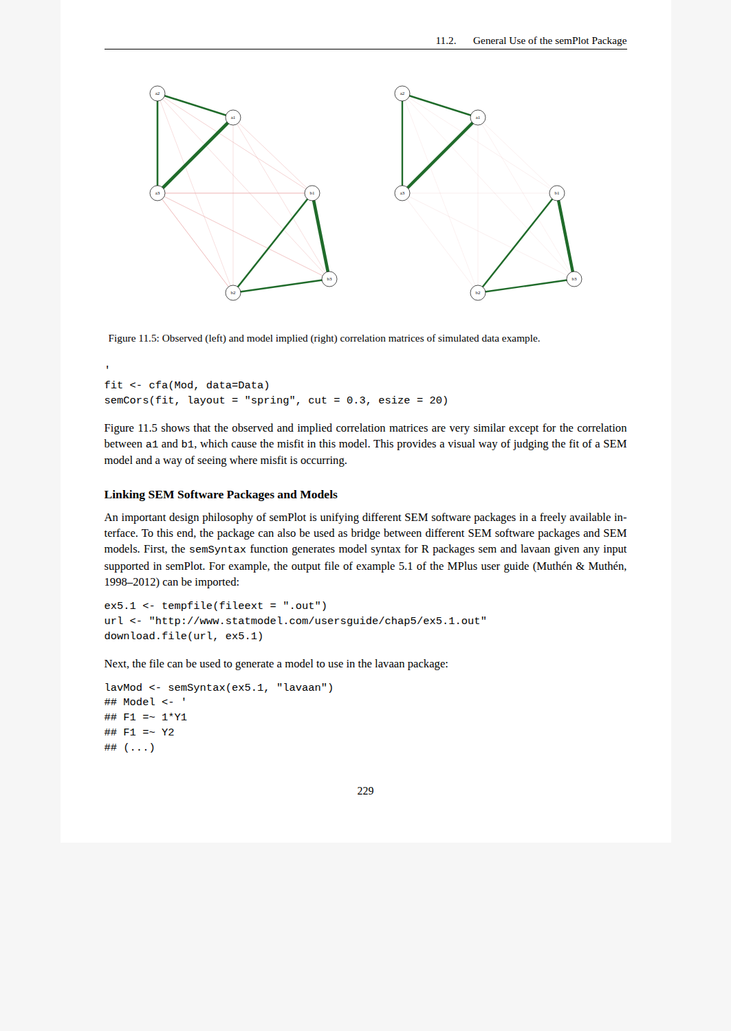11.2. General Use of the semPlot Package
a2 a1 a3 b1 b2 b3 a2 a1 a3 b1 b2 b3
Figure 11.5: Observed (left) and model implied (right) correlation matrices of simulated data example.
'
fit <- cfa(Mod, data=Data)
semCors(fit, layout = "spring", cut = 0.3, esize = 20)
Figure 11.5 shows that the observed and implied correlation matrices are very similar except for the correlation between a1 and b1, which cause the misfit in this model. This provides a visual way of judging the fit of a SEM model and a way of seeing where misfit is occurring.
Linking SEM Software Packages and Models
An important design philosophy of semPlot is unifying different SEM software packages in a freely available interface. To this end, the package can also be used as bridge between different SEM software packages and SEM models. First, the semSyntax function generates model syntax for R packages sem and lavaan given any input supported in semPlot. For example, the output file of example 5.1 of the MPlus user guide (Muthén & Muthén, 1998–2012) can be imported:
ex5.1 <- tempfile(fileext = ".out")
url <- "http://www.statmodel.com/usersguide/chap5/ex5.1.out"
download.file(url, ex5.1)
Next, the file can be used to generate a model to use in the lavaan package:
lavMod <- semSyntax(ex5.1, "lavaan")
## Model <- '
## F1 =~ 1*Y1
## F1 =~ Y2
## (...)
229